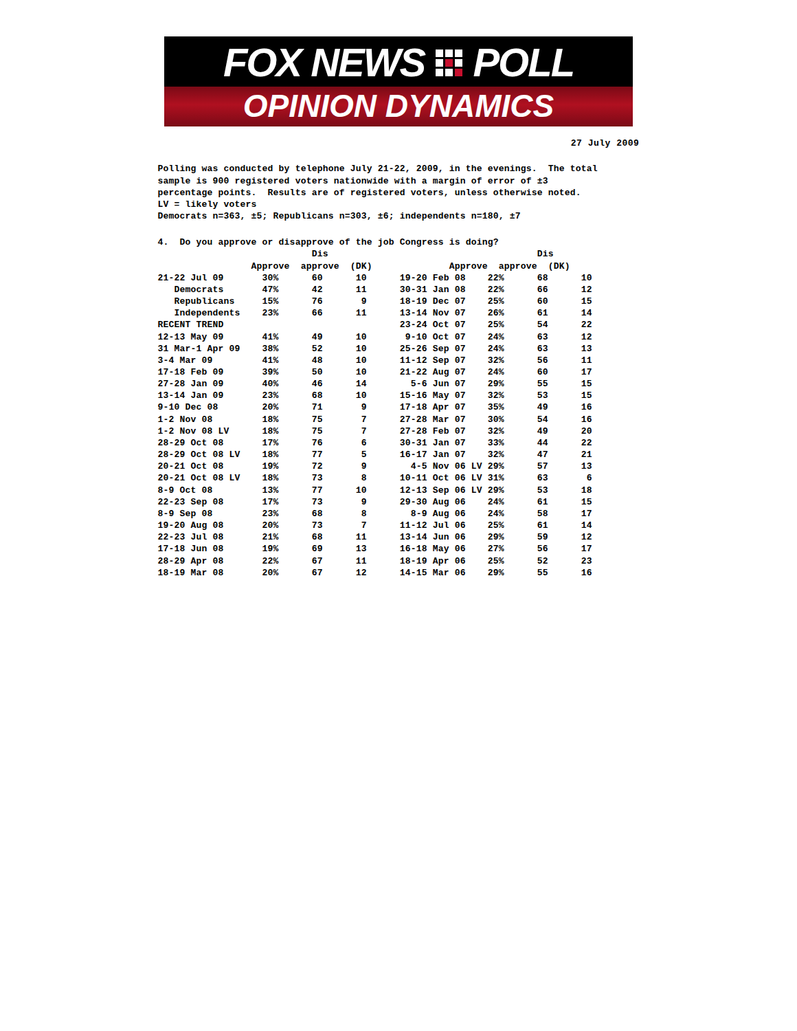FOX NEWS POLL
OPINION DYNAMICS
27 July 2009
Polling was conducted by telephone July 21-22, 2009, in the evenings.  The total
sample is 900 registered voters nationwide with a margin of error of ±3
percentage points.  Results are of registered voters, unless otherwise noted.
LV = likely voters
Democrats n=363, ±5; Republicans n=303, ±6; independents n=180, ±7
4.  Do you approve or disapprove of the job Congress is doing?
                            Dis                                      Dis
                 Approve  approve  (DK)              Approve  approve  (DK)
21-22 Jul 09       30%      60      10      19-20 Feb 08    22%      68      10
   Democrats       47%      42      11      30-31 Jan 08    22%      66      12
   Republicans     15%      76       9      18-19 Dec 07    25%      60      15
   Independents    23%      66      11      13-14 Nov 07    26%      61      14
RECENT TREND                                23-24 Oct 07    25%      54      22
12-13 May 09       41%      49      10       9-10 Oct 07    24%      63      12
31 Mar-1 Apr 09    38%      52      10      25-26 Sep 07    24%      63      13
3-4 Mar 09         41%      48      10      11-12 Sep 07    32%      56      11
17-18 Feb 09       39%      50      10      21-22 Aug 07    24%      60      17
27-28 Jan 09       40%      46      14        5-6 Jun 07    29%      55      15
13-14 Jan 09       23%      68      10      15-16 May 07    32%      53      15
9-10 Dec 08        20%      71       9      17-18 Apr 07    35%      49      16
1-2 Nov 08         18%      75       7      27-28 Mar 07    30%      54      16
1-2 Nov 08 LV      18%      75       7      27-28 Feb 07    32%      49      20
28-29 Oct 08       17%      76       6      30-31 Jan 07    33%      44      22
28-29 Oct 08 LV    18%      77       5      16-17 Jan 07    32%      47      21
20-21 Oct 08       19%      72       9        4-5 Nov 06 LV 29%      57      13
20-21 Oct 08 LV    18%      73       8      10-11 Oct 06 LV 31%      63       6
8-9 Oct 08         13%      77      10      12-13 Sep 06 LV 29%      53      18
22-23 Sep 08       17%      73       9      29-30 Aug 06    24%      61      15
8-9 Sep 08         23%      68       8        8-9 Aug 06    24%      58      17
19-20 Aug 08       20%      73       7      11-12 Jul 06    25%      61      14
22-23 Jul 08       21%      68      11      13-14 Jun 06    29%      59      12
17-18 Jun 08       19%      69      13      16-18 May 06    27%      56      17
28-29 Apr 08       22%      67      11      18-19 Apr 06    25%      52      23
18-19 Mar 08       20%      67      12      14-15 Mar 06    29%      55      16